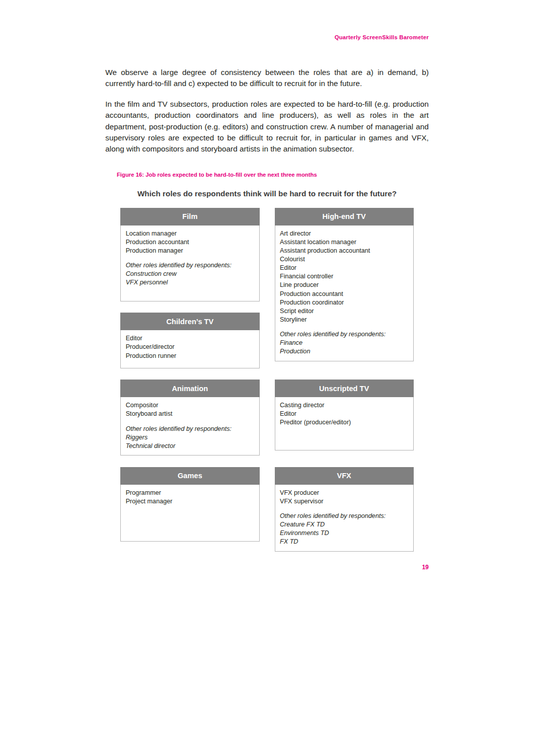Quarterly ScreenSkills Barometer
We observe a large degree of consistency between the roles that are a) in demand, b) currently hard-to-fill and c) expected to be difficult to recruit for in the future.
In the film and TV subsectors, production roles are expected to be hard-to-fill (e.g. production accountants, production coordinators and line producers), as well as roles in the art department, post-production (e.g. editors) and construction crew. A number of managerial and supervisory roles are expected to be difficult to recruit for, in particular in games and VFX, along with compositors and storyboard artists in the animation subsector.
Figure 16: Job roles expected to be hard-to-fill over the next three months
Which roles do respondents think will be hard to recruit for the future?
| Film Location manager Production accountant Production manager Other roles identified by respondents: Construction crew VFX personnel Children’s TV Editor Producer/director Production runner | High-end TV Art director Assistant location manager Assistant production accountant Colourist Editor Financial controller Line producer Production accountant Production coordinator Script editor Storyliner Other roles identified by respondents: Finance Production |
| Animation Compositor Storyboard artist Other roles identified by respondents: Riggers Technical director | Unscripted TV Casting director Editor Preditor (producer/editor) |
| Games Programmer Project manager | VFX VFX producer VFX supervisor Other roles identified by respondents: Creature FX TD Environments TD FX TD |
19